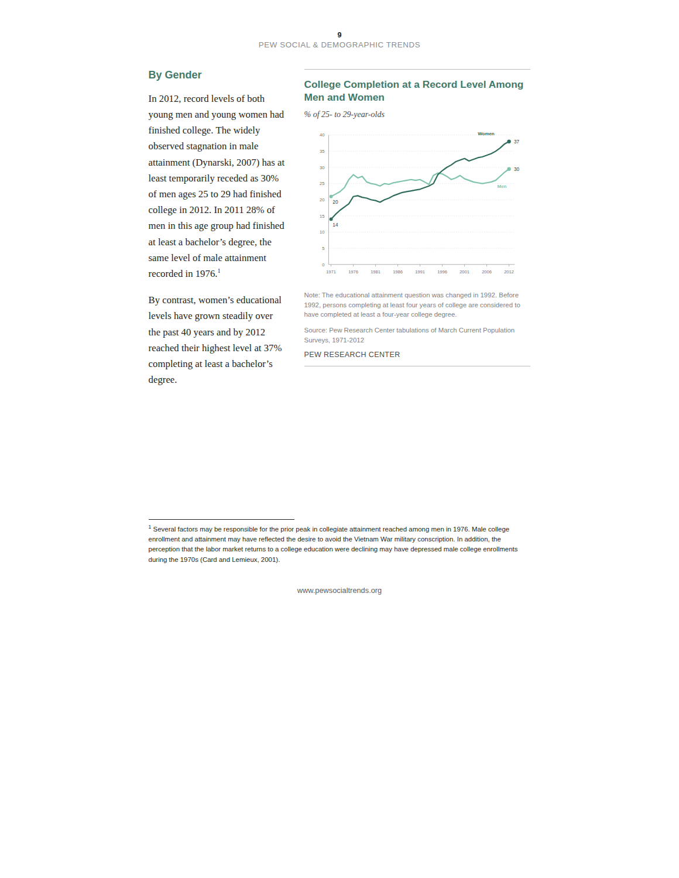9
PEW SOCIAL & DEMOGRAPHIC TRENDS
By Gender
In 2012, record levels of both young men and young women had finished college. The widely observed stagnation in male attainment (Dynarski, 2007) has at least temporarily receded as 30% of men ages 25 to 29 had finished college in 2012. In 2011 28% of men in this age group had finished at least a bachelor’s degree, the same level of male attainment recorded in 1976.1
By contrast, women’s educational levels have grown steadily over the past 40 years and by 2012 reached their highest level at 37% completing at least a bachelor’s degree.
College Completion at a Record Level Among Men and Women
% of 25- to 29-year-olds
40 35 30 25 20 15 10 5 0 1971 1976 1981 1986 1991 1996 2001 2006 2012 Women Men 37 30 20 14
Note: The educational attainment question was changed in 1992. Before 1992, persons completing at least four years of college are considered to have completed at least a four-year college degree.
Source: Pew Research Center tabulations of March Current Population Surveys, 1971-2012
PEW RESEARCH CENTER
1 Several factors may be responsible for the prior peak in collegiate attainment reached among men in 1976. Male college enrollment and attainment may have reflected the desire to avoid the Vietnam War military conscription. In addition, the perception that the labor market returns to a college education were declining may have depressed male college enrollments during the 1970s (Card and Lemieux, 2001).
www.pewsocialtrends.org